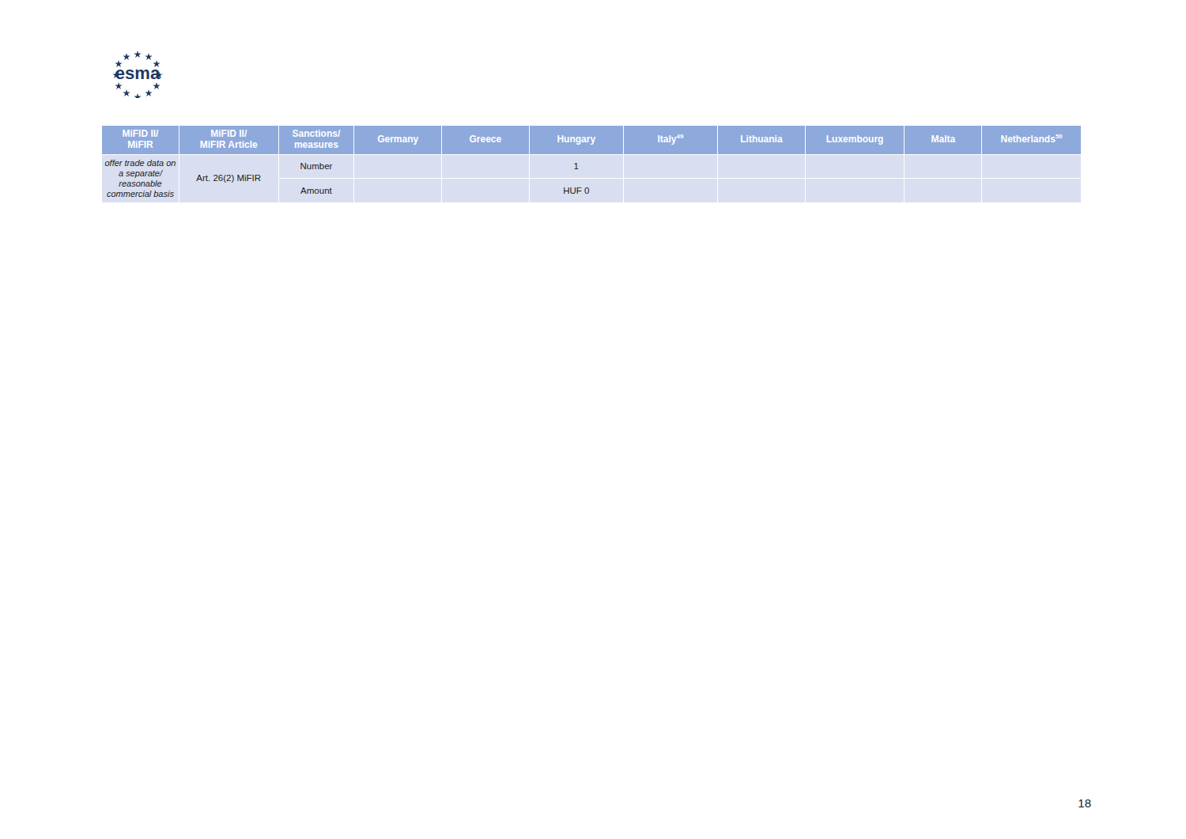esma
| MiFID II/ MiFIR | MiFID II/ MiFIR Article | Sanctions/ measures | Germany | Greece | Hungary | Italy 49 | Lithuania | Luxembourg | Malta | Netherlands 50 |
| --- | --- | --- | --- | --- | --- | --- | --- | --- | --- | --- |
| offer trade data on a separate/ reasonable commercial basis | Art. 26(2) MiFIR | Number | | | 1 | | | | | |
| Amount | | | HUF 0 | | | | | |
18